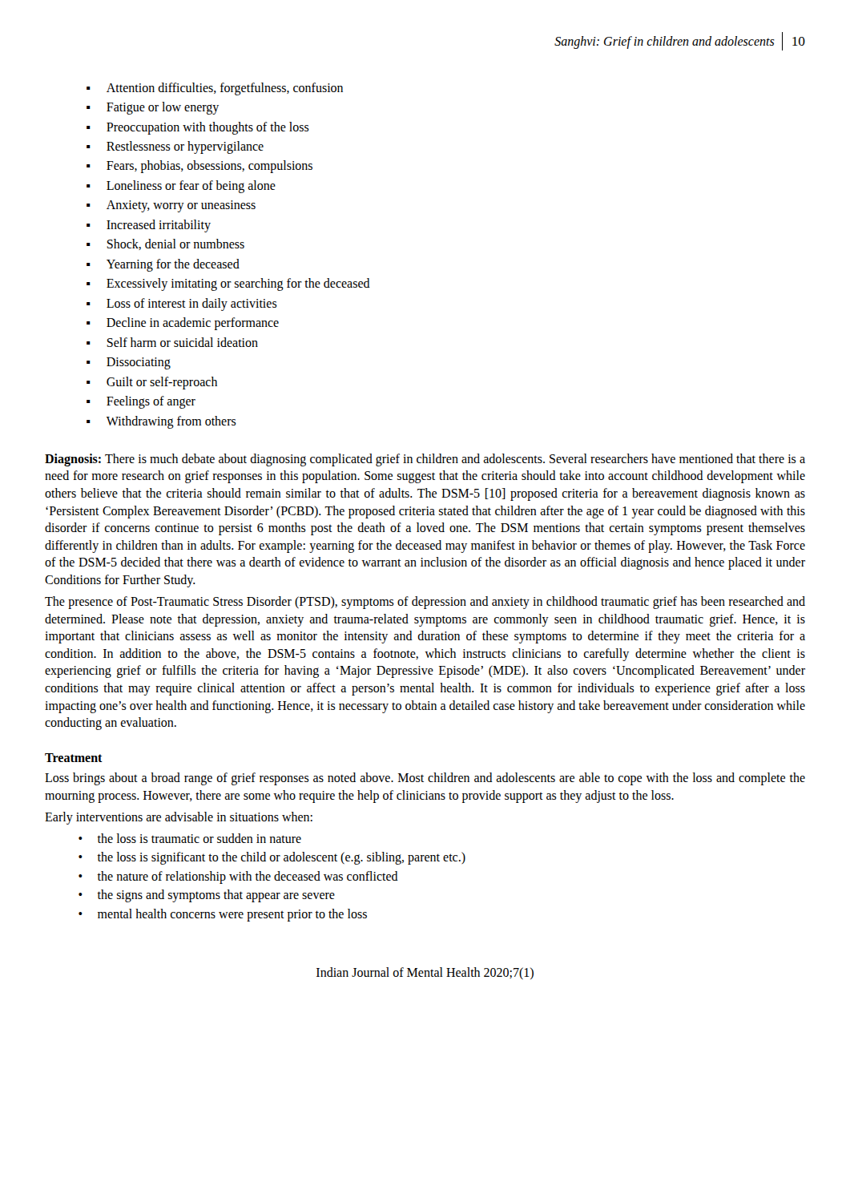Sanghvi: Grief in children and adolescents 10
Attention difficulties, forgetfulness, confusion
Fatigue or low energy
Preoccupation with thoughts of the loss
Restlessness or hypervigilance
Fears, phobias, obsessions, compulsions
Loneliness or fear of being alone
Anxiety, worry or uneasiness
Increased irritability
Shock, denial or numbness
Yearning for the deceased
Excessively imitating or searching for the deceased
Loss of interest in daily activities
Decline in academic performance
Self harm or suicidal ideation
Dissociating
Guilt or self-reproach
Feelings of anger
Withdrawing from others
Diagnosis: There is much debate about diagnosing complicated grief in children and adolescents. Several researchers have mentioned that there is a need for more research on grief responses in this population. Some suggest that the criteria should take into account childhood development while others believe that the criteria should remain similar to that of adults. The DSM-5 [10] proposed criteria for a bereavement diagnosis known as ‘Persistent Complex Bereavement Disorder’ (PCBD). The proposed criteria stated that children after the age of 1 year could be diagnosed with this disorder if concerns continue to persist 6 months post the death of a loved one. The DSM mentions that certain symptoms present themselves differently in children than in adults. For example: yearning for the deceased may manifest in behavior or themes of play. However, the Task Force of the DSM-5 decided that there was a dearth of evidence to warrant an inclusion of the disorder as an official diagnosis and hence placed it under Conditions for Further Study.
The presence of Post-Traumatic Stress Disorder (PTSD), symptoms of depression and anxiety in childhood traumatic grief has been researched and determined. Please note that depression, anxiety and trauma-related symptoms are commonly seen in childhood traumatic grief. Hence, it is important that clinicians assess as well as monitor the intensity and duration of these symptoms to determine if they meet the criteria for a condition. In addition to the above, the DSM-5 contains a footnote, which instructs clinicians to carefully determine whether the client is experiencing grief or fulfills the criteria for having a ‘Major Depressive Episode’ (MDE). It also covers ‘Uncomplicated Bereavement’ under conditions that may require clinical attention or affect a person’s mental health. It is common for individuals to experience grief after a loss impacting one’s over health and functioning. Hence, it is necessary to obtain a detailed case history and take bereavement under consideration while conducting an evaluation.
Treatment
Loss brings about a broad range of grief responses as noted above. Most children and adolescents are able to cope with the loss and complete the mourning process. However, there are some who require the help of clinicians to provide support as they adjust to the loss.
Early interventions are advisable in situations when:
the loss is traumatic or sudden in nature
the loss is significant to the child or adolescent (e.g. sibling, parent etc.)
the nature of relationship with the deceased was conflicted
the signs and symptoms that appear are severe
mental health concerns were present prior to the loss
Indian Journal of Mental Health 2020;7(1)